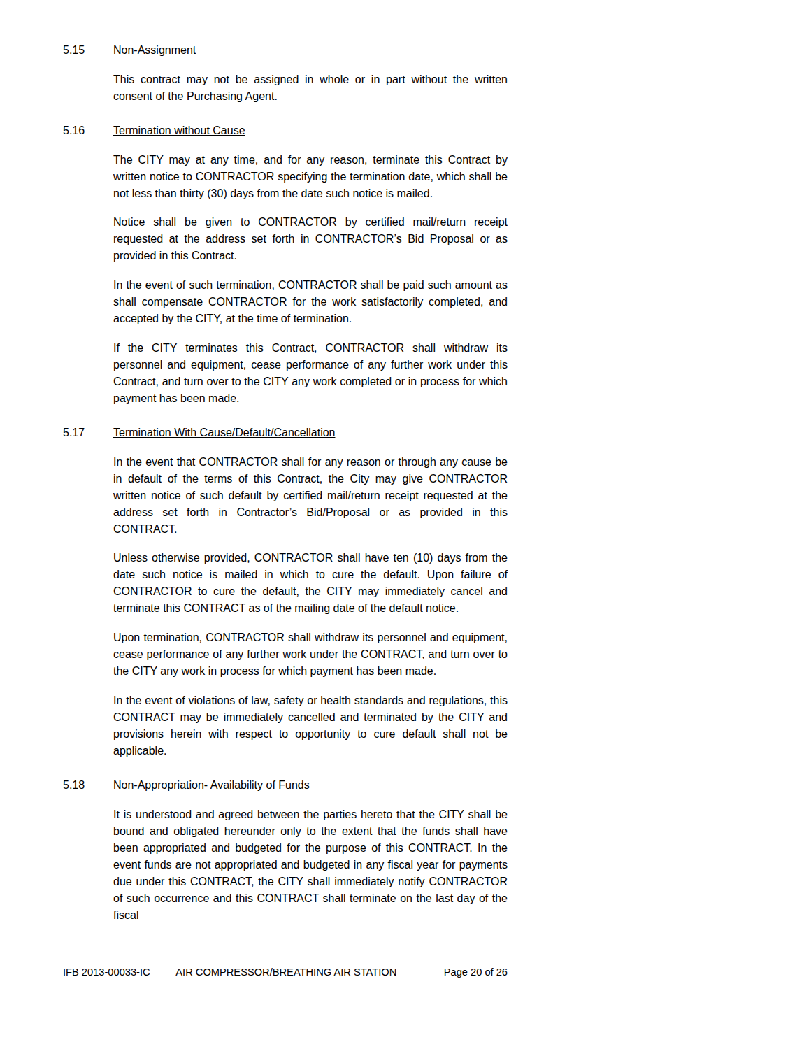5.15 Non-Assignment
This contract may not be assigned in whole or in part without the written consent of the Purchasing Agent.
5.16 Termination without Cause
The CITY may at any time, and for any reason, terminate this Contract by written notice to CONTRACTOR specifying the termination date, which shall be not less than thirty (30) days from the date such notice is mailed.
Notice shall be given to CONTRACTOR by certified mail/return receipt requested at the address set forth in CONTRACTOR’s Bid Proposal or as provided in this Contract.
In the event of such termination, CONTRACTOR shall be paid such amount as shall compensate CONTRACTOR for the work satisfactorily completed, and accepted by the CITY, at the time of termination.
If the CITY terminates this Contract, CONTRACTOR shall withdraw its personnel and equipment, cease performance of any further work under this Contract, and turn over to the CITY any work completed or in process for which payment has been made.
5.17 Termination With Cause/Default/Cancellation
In the event that CONTRACTOR shall for any reason or through any cause be in default of the terms of this Contract, the City may give CONTRACTOR written notice of such default by certified mail/return receipt requested at the address set forth in Contractor’s Bid/Proposal or as provided in this CONTRACT.
Unless otherwise provided, CONTRACTOR shall have ten (10) days from the date such notice is mailed in which to cure the default. Upon failure of CONTRACTOR to cure the default, the CITY may immediately cancel and terminate this CONTRACT as of the mailing date of the default notice.
Upon termination, CONTRACTOR shall withdraw its personnel and equipment, cease performance of any further work under the CONTRACT, and turn over to the CITY any work in process for which payment has been made.
In the event of violations of law, safety or health standards and regulations, this CONTRACT may be immediately cancelled and terminated by the CITY and provisions herein with respect to opportunity to cure default shall not be applicable.
5.18 Non-Appropriation- Availability of Funds
It is understood and agreed between the parties hereto that the CITY shall be bound and obligated hereunder only to the extent that the funds shall have been appropriated and budgeted for the purpose of this CONTRACT. In the event funds are not appropriated and budgeted in any fiscal year for payments due under this CONTRACT, the CITY shall immediately notify CONTRACTOR of such occurrence and this CONTRACT shall terminate on the last day of the fiscal
IFB 2013-00033-IC AIR COMPRESSOR/BREATHING AIR STATION Page 20 of 26